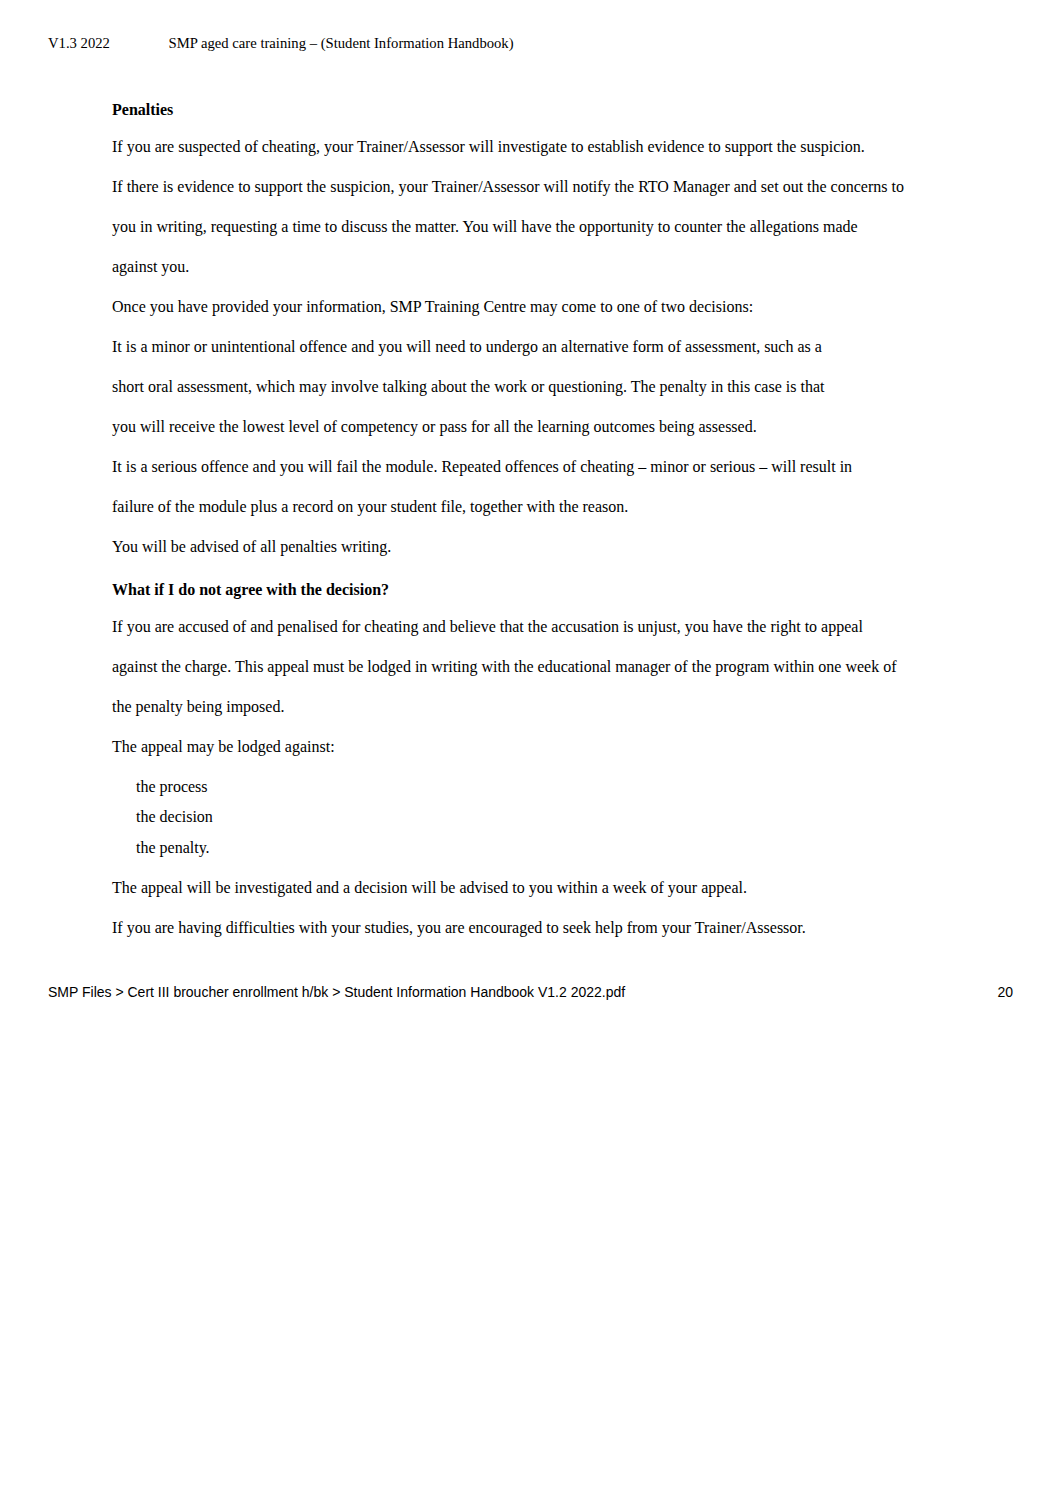V1.3 2022 SMP aged care training – (Student Information Handbook)
Penalties
If you are suspected of cheating, your Trainer/Assessor will investigate to establish evidence to support the suspicion.
If there is evidence to support the suspicion, your Trainer/Assessor will notify the RTO Manager and set out the concerns to
you in writing, requesting a time to discuss the matter. You will have the opportunity to counter the allegations made
against you.
Once you have provided your information, SMP Training Centre may come to one of two decisions:
It is a minor or unintentional offence and you will need to undergo an alternative form of assessment, such as a
short oral assessment, which may involve talking about the work or questioning. The penalty in this case is that
you will receive the lowest level of competency or pass for all the learning outcomes being assessed.
It is a serious offence and you will fail the module. Repeated offences of cheating – minor or serious – will result in
failure of the module plus a record on your student file, together with the reason.
You will be advised of all penalties writing.
What if I do not agree with the decision?
If you are accused of and penalised for cheating and believe that the accusation is unjust, you have the right to appeal
against the charge. This appeal must be lodged in writing with the educational manager of the program within one week of
the penalty being imposed.
The appeal may be lodged against:
the process
the decision
the penalty.
The appeal will be investigated and a decision will be advised to you within a week of your appeal.
If you are having difficulties with your studies, you are encouraged to seek help from your Trainer/Assessor.
SMP Files > Cert III broucher enrollment h/bk > Student Information Handbook V1.2 2022.pdf 20